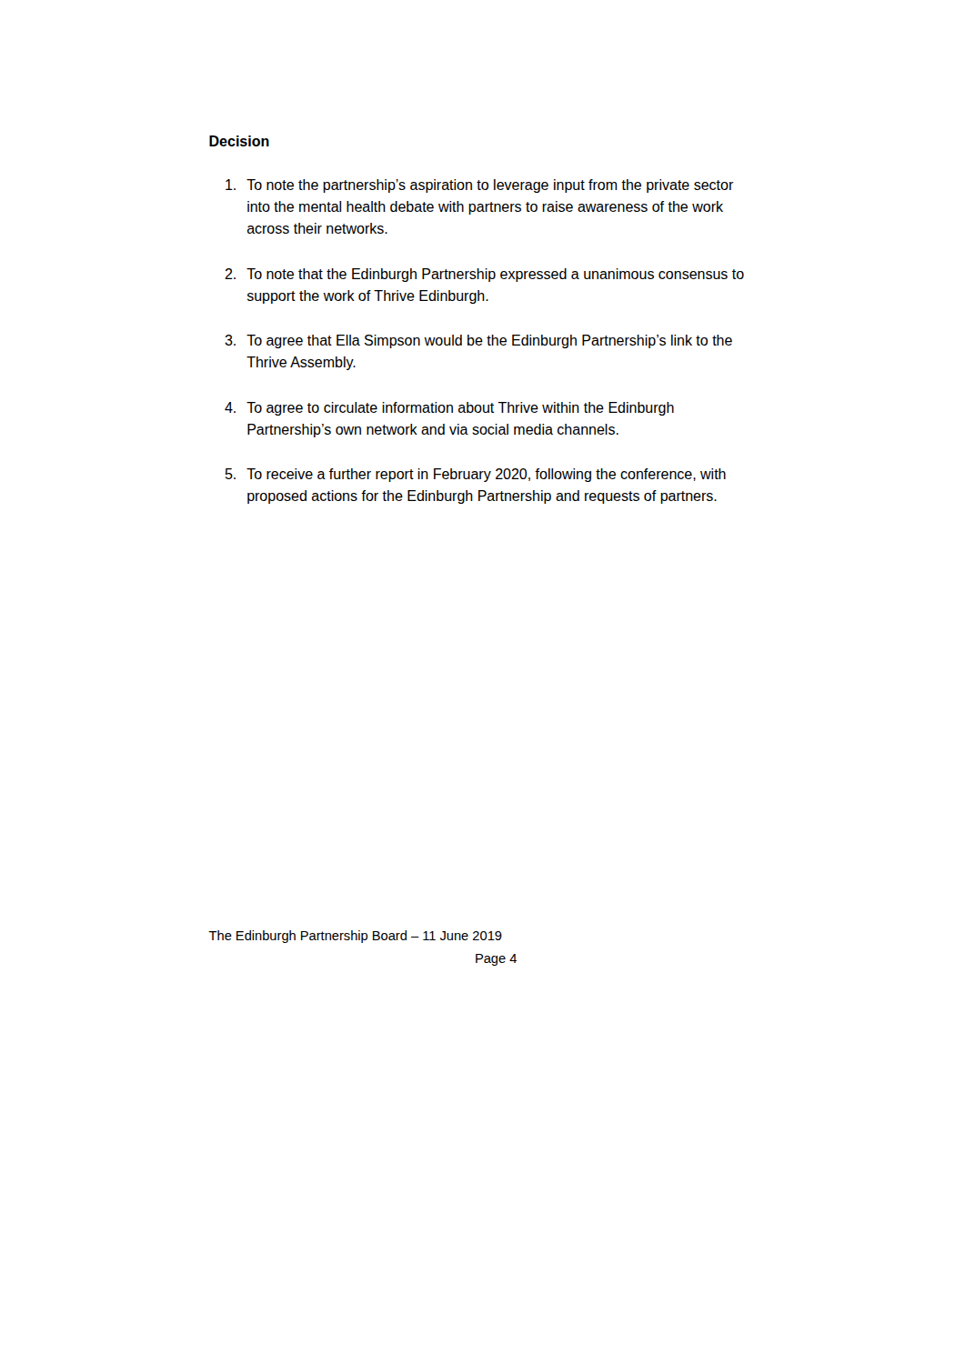Decision
To note the partnership’s aspiration to leverage input from the private sector into the mental health debate with partners to raise awareness of the work across their networks.
To note that the Edinburgh Partnership expressed a unanimous consensus to support the work of Thrive Edinburgh.
To agree that Ella Simpson would be the Edinburgh Partnership’s link to the Thrive Assembly.
To agree to circulate information about Thrive within the Edinburgh Partnership’s own network and via social media channels.
To receive a further report in February 2020, following the conference, with proposed actions for the Edinburgh Partnership and requests of partners.
The Edinburgh Partnership Board – 11 June 2019
Page 4